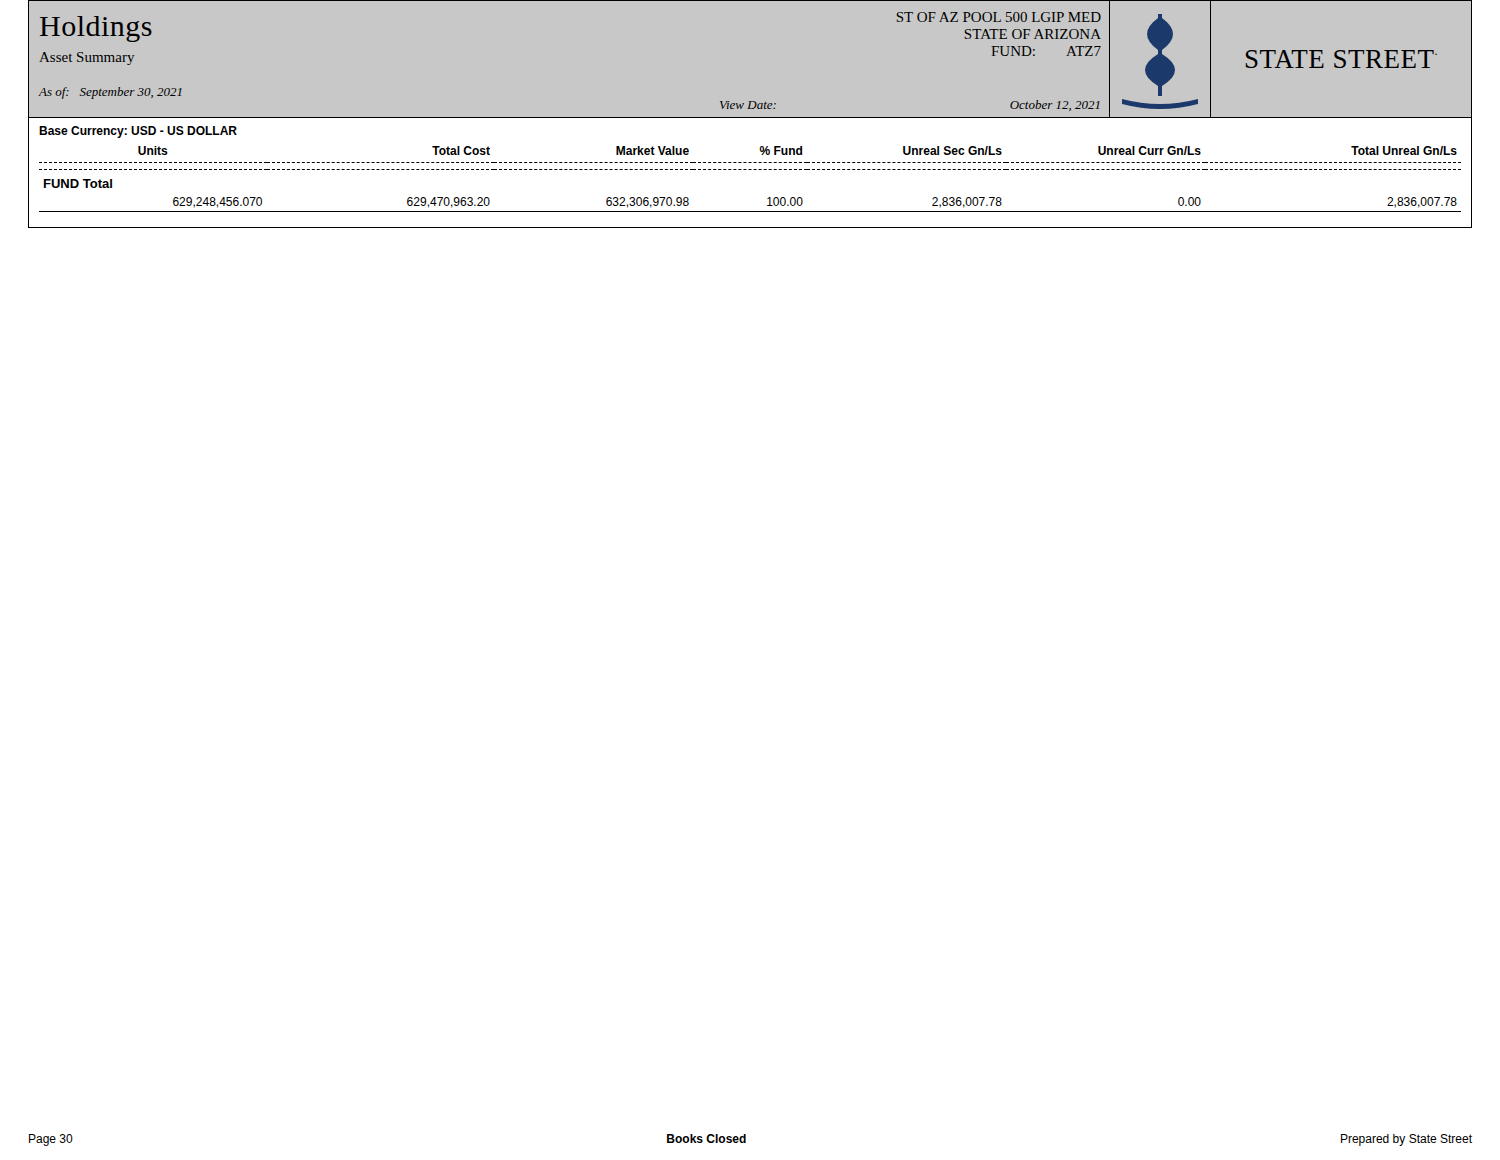Holdings
Asset Summary
As of: September 30, 2021
ST OF AZ POOL 500 LGIP MED
STATE OF ARIZONA
FUND: ATZ7
View Date: October 12, 2021
STATE STREET.
Base Currency: USD - US DOLLAR
| Units | Total Cost | Market Value | % Fund | Unreal Sec Gn/Ls | Unreal Curr Gn/Ls | Total Unreal Gn/Ls |
| --- | --- | --- | --- | --- | --- | --- |
| FUND Total |
| 629,248,456.070 | 629,470,963.20 | 632,306,970.98 | 100.00 | 2,836,007.78 | 0.00 | 2,836,007.78 |
Page 30
Books Closed
Prepared by State Street